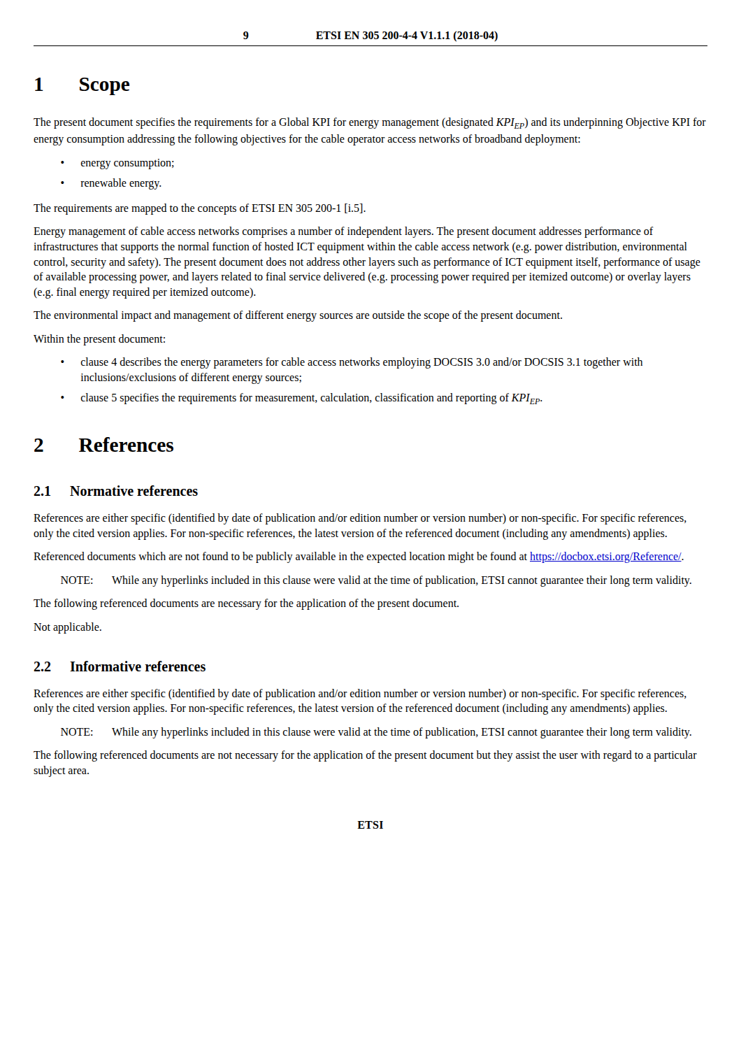9 ETSI EN 305 200-4-4 V1.1.1 (2018-04)
1 Scope
The present document specifies the requirements for a Global KPI for energy management (designated KPIEP) and its underpinning Objective KPI for energy consumption addressing the following objectives for the cable operator access networks of broadband deployment:
energy consumption;
renewable energy.
The requirements are mapped to the concepts of ETSI EN 305 200-1 [i.5].
Energy management of cable access networks comprises a number of independent layers. The present document addresses performance of infrastructures that supports the normal function of hosted ICT equipment within the cable access network (e.g. power distribution, environmental control, security and safety). The present document does not address other layers such as performance of ICT equipment itself, performance of usage of available processing power, and layers related to final service delivered (e.g. processing power required per itemized outcome) or overlay layers (e.g. final energy required per itemized outcome).
The environmental impact and management of different energy sources are outside the scope of the present document.
Within the present document:
clause 4 describes the energy parameters for cable access networks employing DOCSIS 3.0 and/or DOCSIS 3.1 together with inclusions/exclusions of different energy sources;
clause 5 specifies the requirements for measurement, calculation, classification and reporting of KPIEP.
2 References
2.1 Normative references
References are either specific (identified by date of publication and/or edition number or version number) or non-specific. For specific references, only the cited version applies. For non-specific references, the latest version of the referenced document (including any amendments) applies.
Referenced documents which are not found to be publicly available in the expected location might be found at https://docbox.etsi.org/Reference/.
NOTE: While any hyperlinks included in this clause were valid at the time of publication, ETSI cannot guarantee their long term validity.
The following referenced documents are necessary for the application of the present document.
Not applicable.
2.2 Informative references
References are either specific (identified by date of publication and/or edition number or version number) or non-specific. For specific references, only the cited version applies. For non-specific references, the latest version of the referenced document (including any amendments) applies.
NOTE: While any hyperlinks included in this clause were valid at the time of publication, ETSI cannot guarantee their long term validity.
The following referenced documents are not necessary for the application of the present document but they assist the user with regard to a particular subject area.
ETSI